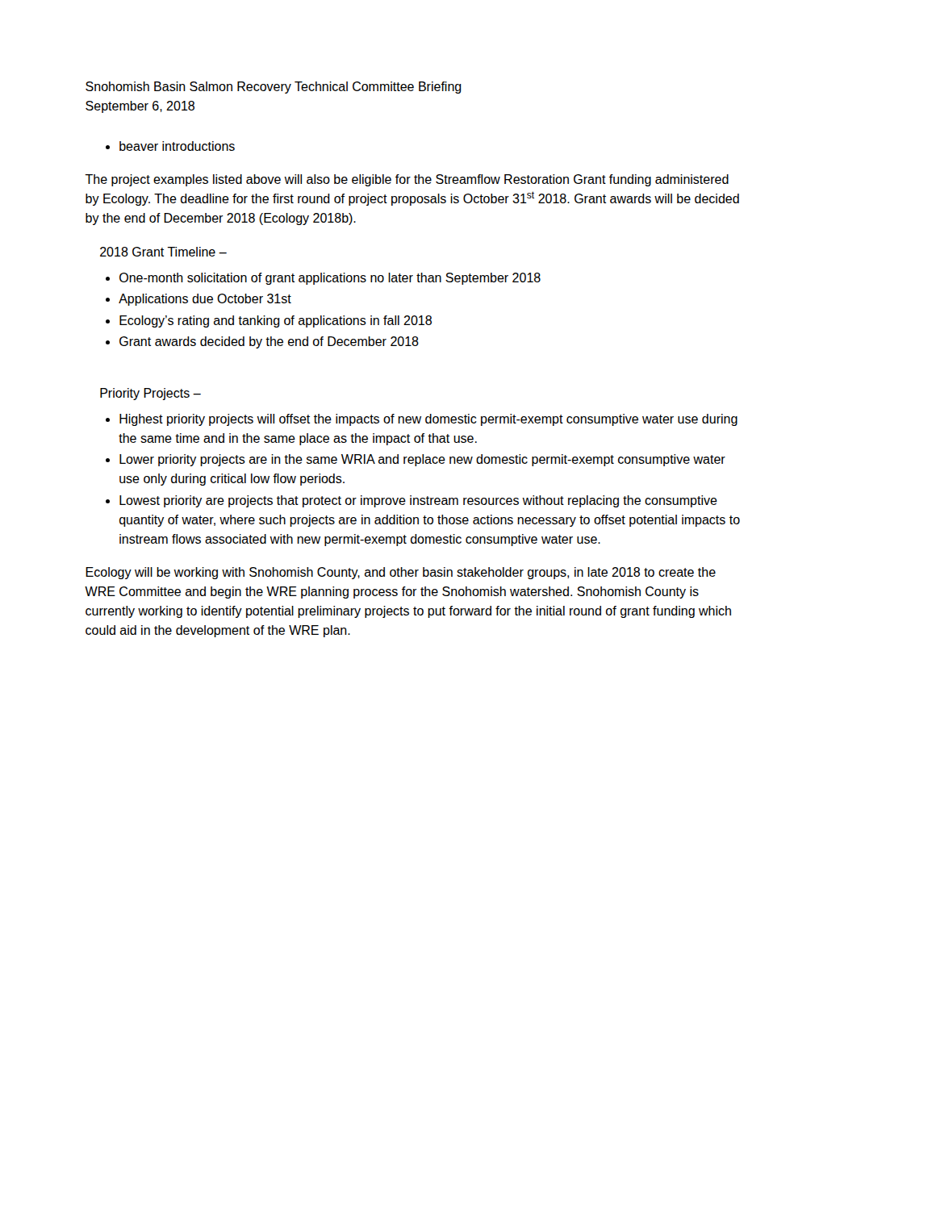Snohomish Basin Salmon Recovery Technical Committee Briefing
September 6, 2018
beaver introductions
The project examples listed above will also be eligible for the Streamflow Restoration Grant funding administered by Ecology. The deadline for the first round of project proposals is October 31st 2018. Grant awards will be decided by the end of December 2018 (Ecology 2018b).
2018 Grant Timeline –
One-month solicitation of grant applications no later than September 2018
Applications due October 31st
Ecology’s rating and tanking of applications in fall 2018
Grant awards decided by the end of December 2018
Priority Projects –
Highest priority projects will offset the impacts of new domestic permit-exempt consumptive water use during the same time and in the same place as the impact of that use.
Lower priority projects are in the same WRIA and replace new domestic permit-exempt consumptive water use only during critical low flow periods.
Lowest priority are projects that protect or improve instream resources without replacing the consumptive quantity of water, where such projects are in addition to those actions necessary to offset potential impacts to instream flows associated with new permit-exempt domestic consumptive water use.
Ecology will be working with Snohomish County, and other basin stakeholder groups, in late 2018 to create the WRE Committee and begin the WRE planning process for the Snohomish watershed. Snohomish County is currently working to identify potential preliminary projects to put forward for the initial round of grant funding which could aid in the development of the WRE plan.